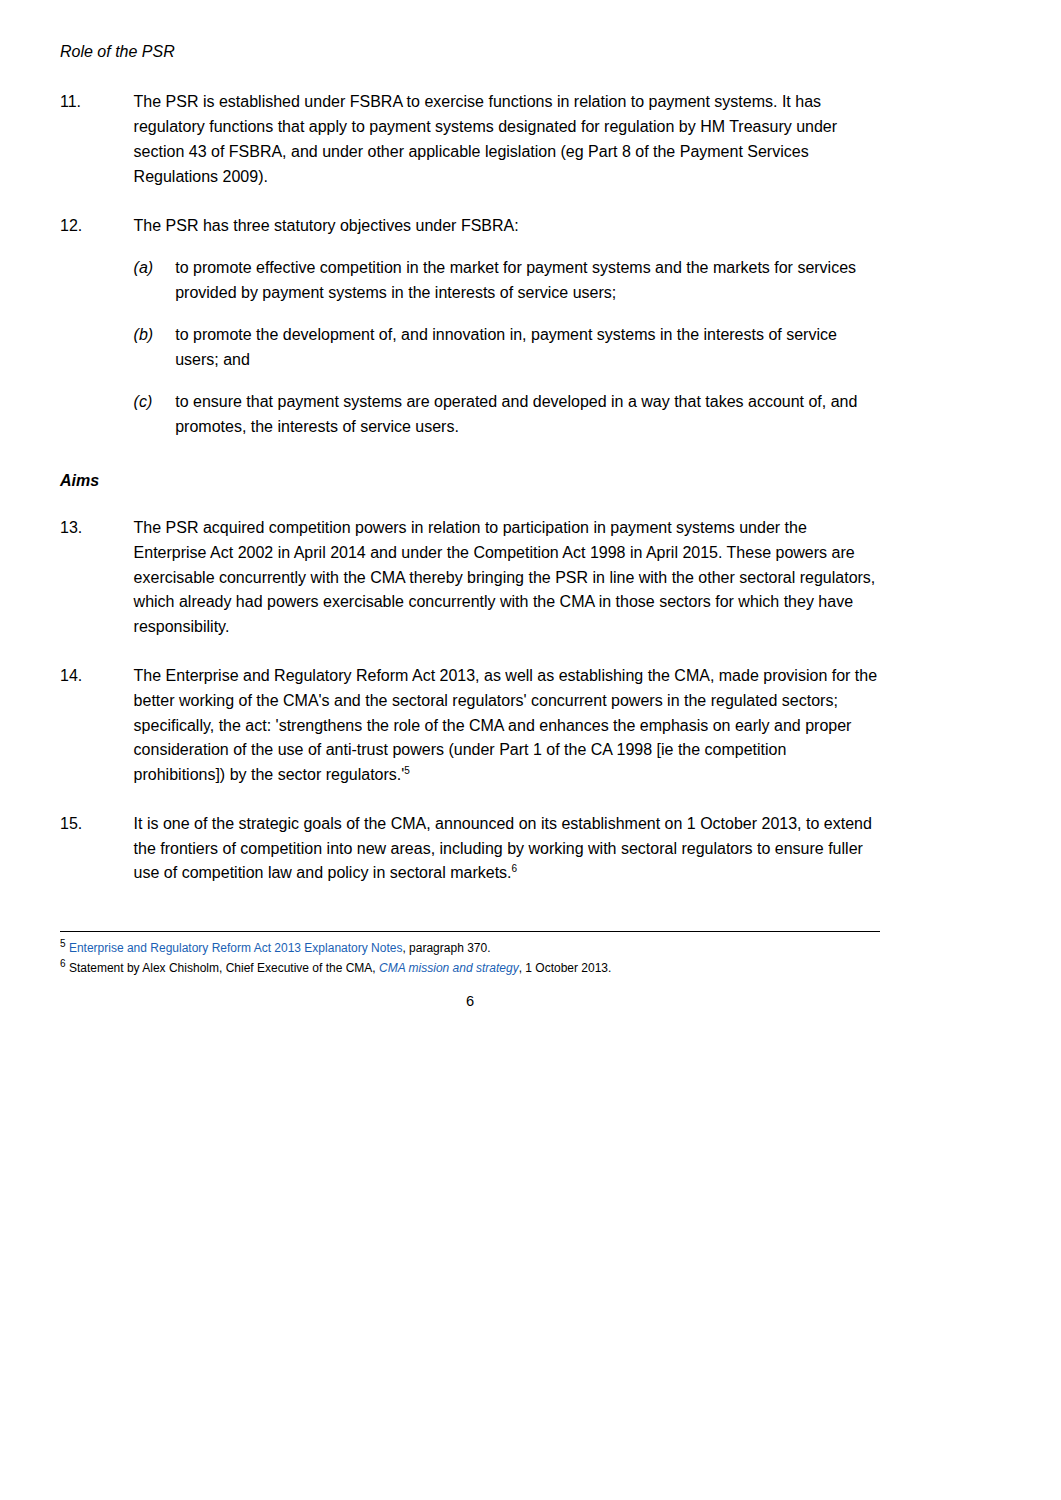Role of the PSR
11. The PSR is established under FSBRA to exercise functions in relation to payment systems. It has regulatory functions that apply to payment systems designated for regulation by HM Treasury under section 43 of FSBRA, and under other applicable legislation (eg Part 8 of the Payment Services Regulations 2009).
12. The PSR has three statutory objectives under FSBRA:
(a) to promote effective competition in the market for payment systems and the markets for services provided by payment systems in the interests of service users;
(b) to promote the development of, and innovation in, payment systems in the interests of service users; and
(c) to ensure that payment systems are operated and developed in a way that takes account of, and promotes, the interests of service users.
Aims
13. The PSR acquired competition powers in relation to participation in payment systems under the Enterprise Act 2002 in April 2014 and under the Competition Act 1998 in April 2015. These powers are exercisable concurrently with the CMA thereby bringing the PSR in line with the other sectoral regulators, which already had powers exercisable concurrently with the CMA in those sectors for which they have responsibility.
14. The Enterprise and Regulatory Reform Act 2013, as well as establishing the CMA, made provision for the better working of the CMA's and the sectoral regulators' concurrent powers in the regulated sectors; specifically, the act: 'strengthens the role of the CMA and enhances the emphasis on early and proper consideration of the use of anti-trust powers (under Part 1 of the CA 1998 [ie the competition prohibitions]) by the sector regulators.'5
15. It is one of the strategic goals of the CMA, announced on its establishment on 1 October 2013, to extend the frontiers of competition into new areas, including by working with sectoral regulators to ensure fuller use of competition law and policy in sectoral markets.6
5 Enterprise and Regulatory Reform Act 2013 Explanatory Notes, paragraph 370.
6 Statement by Alex Chisholm, Chief Executive of the CMA, CMA mission and strategy, 1 October 2013.
6